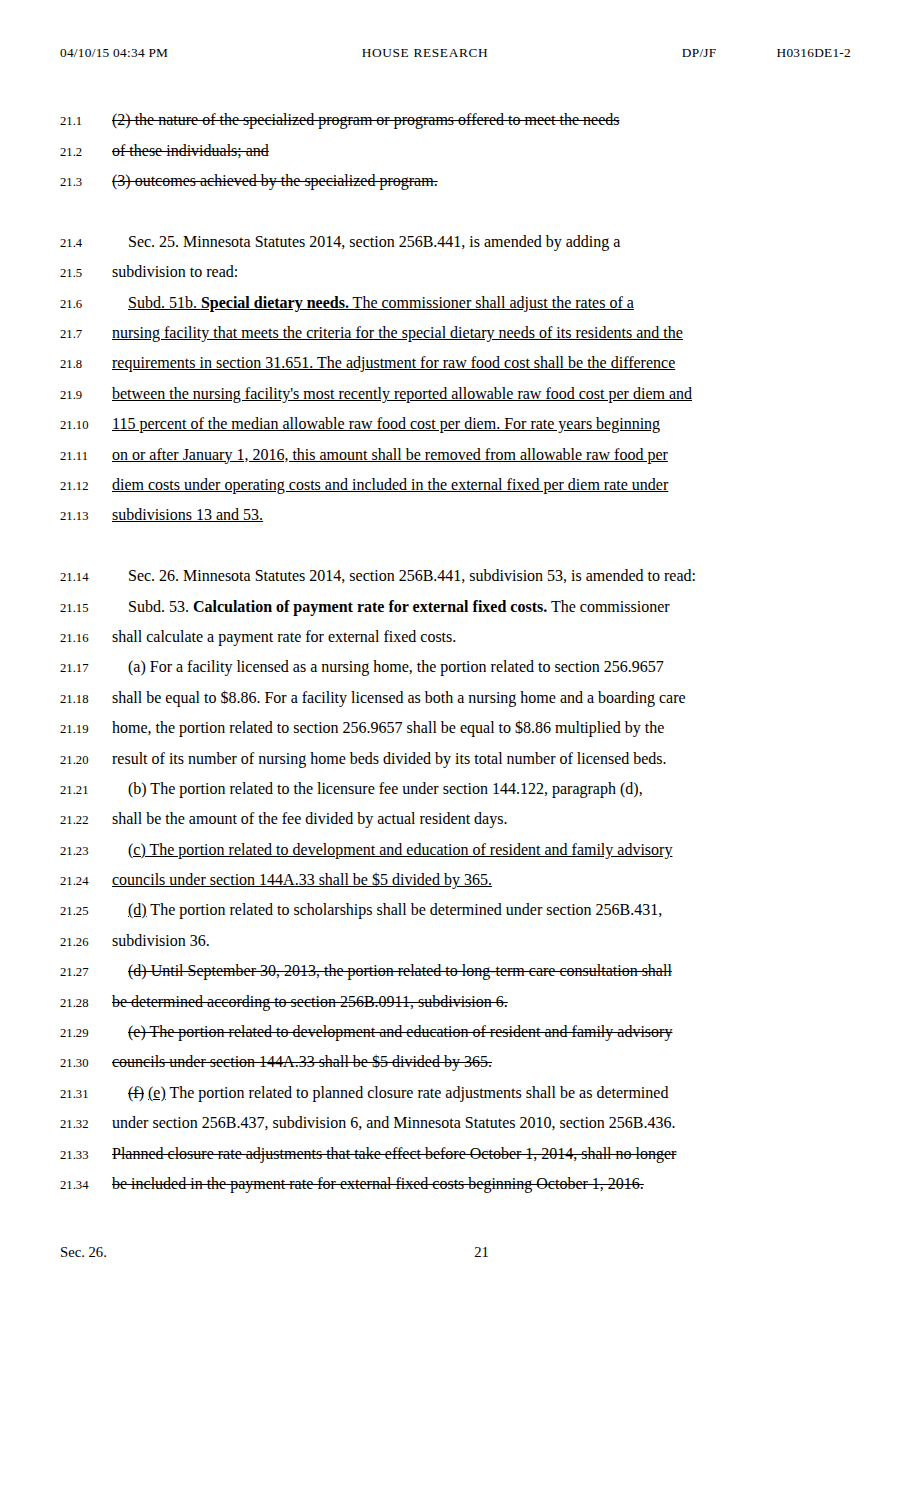04/10/15 04:34 PM HOUSE RESEARCH DP/JF H0316DE1-2
21.1(2) the nature of the specialized program or programs offered to meet the needs
21.2 of these individuals; and
21.3(3) outcomes achieved by the specialized program.
21.4 Sec. 25. Minnesota Statutes 2014, section 256B.441, is amended by adding a
21.5 subdivision to read:
21.6 Subd. 51b. Special dietary needs. The commissioner shall adjust the rates of a
21.7 nursing facility that meets the criteria for the special dietary needs of its residents and the
21.8 requirements in section 31.651. The adjustment for raw food cost shall be the difference
21.9 between the nursing facility's most recently reported allowable raw food cost per diem and
21.10115 percent of the median allowable raw food cost per diem. For rate years beginning
21.11 on or after January 1, 2016, this amount shall be removed from allowable raw food per
21.12 diem costs under operating costs and included in the external fixed per diem rate under
21.13 subdivisions 13 and 53.
21.14 Sec. 26. Minnesota Statutes 2014, section 256B.441, subdivision 53, is amended to read:
21.15 Subd. 53. Calculation of payment rate for external fixed costs. The commissioner
21.16 shall calculate a payment rate for external fixed costs.
21.17 (a) For a facility licensed as a nursing home, the portion related to section 256.9657
21.18 shall be equal to $8.86. For a facility licensed as both a nursing home and a boarding care
21.19 home, the portion related to section 256.9657 shall be equal to $8.86 multiplied by the
21.20 result of its number of nursing home beds divided by its total number of licensed beds.
21.21 (b) The portion related to the licensure fee under section 144.122, paragraph (d),
21.22 shall be the amount of the fee divided by actual resident days.
21.23 (c) The portion related to development and education of resident and family advisory
21.24 councils under section 144A.33 shall be $5 divided by 365.
21.25 (d) The portion related to scholarships shall be determined under section 256B.431,
21.26 subdivision 36.
21.27 (d) Until September 30, 2013, the portion related to long-term care consultation shall
21.28 be determined according to section 256B.0911, subdivision 6.
21.29 (e) The portion related to development and education of resident and family advisory
21.30 councils under section 144A.33 shall be $5 divided by 365.
21.31 (f) (e) The portion related to planned closure rate adjustments shall be as determined
21.32 under section 256B.437, subdivision 6, and Minnesota Statutes 2010, section 256B.436.
21.33 Planned closure rate adjustments that take effect before October 1, 2014, shall no longer
21.34 be included in the payment rate for external fixed costs beginning October 1, 2016.
Sec. 26. 21